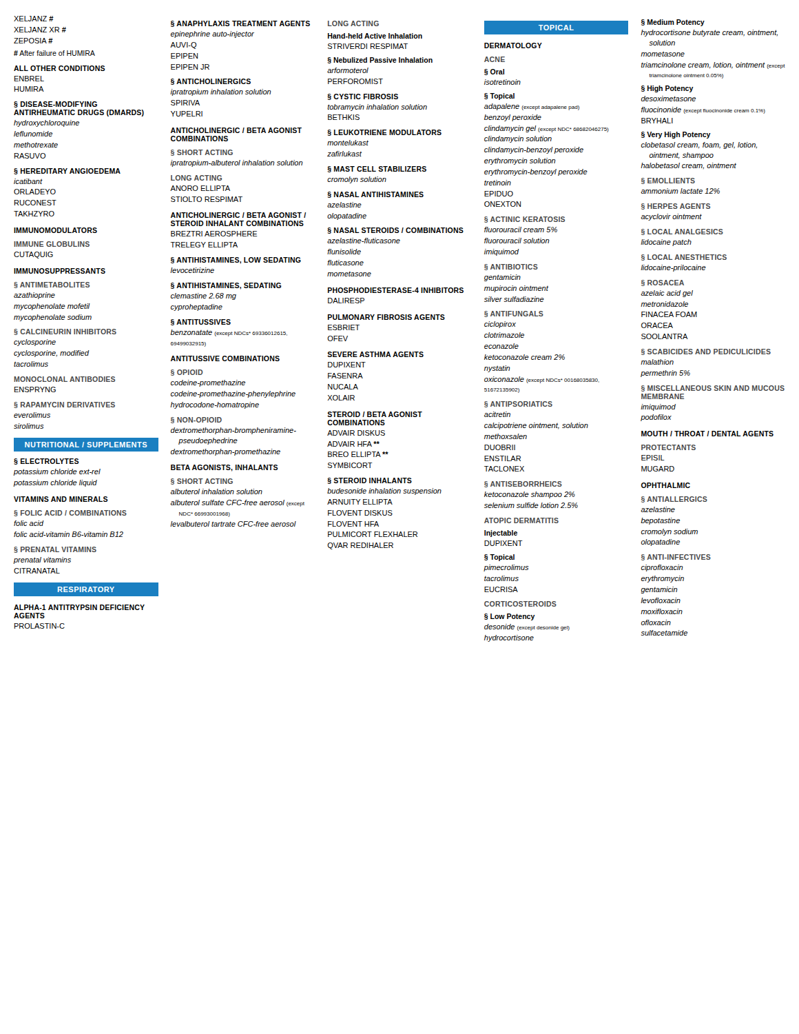XELJANZ #
XELJANZ XR #
ZEPOSIA #
# After failure of HUMIRA
All Other Conditions
ENBREL
HUMIRA
§ Disease-Modifying Antirheumatic Drugs (DMARDs)
hydroxychloroquine
leflunomide
methotrexate
RASUVO
§ Hereditary Angioedema
icatibant
ORLADEYO
RUCONEST
TAKHZYRO
Immunomodulators
Immune Globulins
CUTAQUIG
Immunosuppressants
§ Antimetabolites
azathioprine
mycophenolate mofetil
mycophenolate sodium
§ Calcineurin Inhibitors
cyclosporine
cyclosporine, modified
tacrolimus
Monoclonal Antibodies
ENSPRYNG
§ Rapamycin Derivatives
everolimus
sirolimus
Nutritional / Supplements
§ Electrolytes
potassium chloride ext-rel
potassium chloride liquid
Vitamins and Minerals
§ Folic Acid / Combinations
folic acid
folic acid-vitamin B6-vitamin B12
§ Prenatal Vitamins
prenatal vitamins
CITRANATAL
Respiratory
Alpha-1 Antitrypsin Deficiency Agents
PROLASTIN-C
§ Anaphylaxis Treatment Agents
epinephrine auto-injector
AUVI-Q
EPIPEN
EPIPEN JR
§ Anticholinergics
ipratropium inhalation solution
SPIRIVA
YUPELRI
Anticholinergic / Beta Agonist Combinations
§ Short Acting
ipratropium-albuterol inhalation solution
Long Acting
ANORO ELLIPTA
STIOLTO RESPIMAT
Anticholinergic / Beta Agonist / Steroid Inhalant Combinations
BREZTRI AEROSPHERE
TRELEGY ELLIPTA
§ Antihistamines, Low Sedating
levocetirizine
§ Antihistamines, Sedating
clemastine 2.68 mg
cyproheptadine
§ Antitussives
benzonatate (except NDCs* 69336012615, 69499032915)
Antitussive Combinations
§ Opioid
codeine-promethazine
codeine-promethazine-phenylephrine
hydrocodone-homatropine
§ Non-Opioid
dextromethorphan-brompheniramine-pseudoephedrine
dextromethorphan-promethazine
Beta Agonists, Inhalants
§ Short Acting
albuterol inhalation solution
albuterol sulfate CFC-free aerosol (except NDC* 66993001968)
levalbuterol tartrate CFC-free aerosol
Long Acting
Hand-held Active Inhalation
STRIVERDI RESPIMAT
§ Nebulized Passive Inhalation
arformoterol
PERFOROMIST
§ Cystic Fibrosis
tobramycin inhalation solution
BETHKIS
§ Leukotriene Modulators
montelukast
zafirlukast
§ Mast Cell Stabilizers
cromolyn solution
§ Nasal Antihistamines
azelastine
olopatadine
§ Nasal Steroids / Combinations
azelastine-fluticasone
flunisolide
fluticasone
mometasone
Phosphodiesterase-4 Inhibitors
DALIRESP
Pulmonary Fibrosis Agents
ESBRIET
OFEV
Severe Asthma Agents
DUPIXENT
FASENRA
NUCALA
XOLAIR
Steroid / Beta Agonist Combinations
ADVAIR DISKUS
ADVAIR HFA **
BREO ELLIPTA **
SYMBICORT
§ Steroid Inhalants
budesonide inhalation suspension
ARNUITY ELLIPTA
FLOVENT DISKUS
FLOVENT HFA
PULMICORT FLEXHALER
QVAR REDIHALER
Topical
Dermatology
Acne
§ Oral
isotretinoin
§ Topical
adapalene (except adapalene pad)
benzoyl peroxide
clindamycin gel (except NDC* 68682046275)
clindamycin solution
clindamycin-benzoyl peroxide
erythromycin solution
erythromycin-benzoyl peroxide
tretinoin
EPIDUO
ONEXTON
§ Actinic Keratosis
fluorouracil cream 5%
fluorouracil solution
imiquimod
§ Antibiotics
gentamicin
mupirocin ointment
silver sulfadiazine
§ Antifungals
ciclopirox
clotrimazole
econazole
ketoconazole cream 2%
nystatin
oxiconazole (except NDCs* 00168035830, 51672135902)
§ Antipsoriatics
acitretin
calcipotriene ointment, solution
methoxsalen
DUOBRII
ENSTILAR
TACLONEX
§ Antiseborrheics
ketoconazole shampoo 2%
selenium sulfide lotion 2.5%
Atopic Dermatitis
Injectable
DUPIXENT
§ Topical
pimecrolimus
tacrolimus
EUCRISA
Corticosteroids
§ Low Potency
desonide (except desonide gel)
hydrocortisone
§ Medium Potency
hydrocortisone butyrate cream, ointment, solution
mometasone
triamcinolone cream, lotion, ointment (except triamcinolone ointment 0.05%)
§ High Potency
desoximetasone
fluocinonide (except fluocinonide cream 0.1%)
BRYHALI
§ Very High Potency
clobetasol cream, foam, gel, lotion, ointment, shampoo
halobetasol cream, ointment
§ Emollients
ammonium lactate 12%
§ Herpes Agents
acyclovir ointment
§ Local Analgesics
lidocaine patch
§ Local Anesthetics
lidocaine-prilocaine
§ Rosacea
azelaic acid gel
metronidazole
FINACEA FOAM
ORACEA
SOOLANTRA
§ Scabicides and Pediculicides
malathion
permethrin 5%
§ Miscellaneous Skin and Mucous Membrane
imiquimod
podofilox
Mouth / Throat / Dental Agents
Protectants
EPISIL
MUGARD
Ophthalmic
§ Antiallergics
azelastine
bepotastine
cromolyn sodium
olopatadine
§ Anti-Infectives
ciprofloxacin
erythromycin
gentamicin
levofloxacin
moxifloxacin
ofloxacin
sulfacetamide